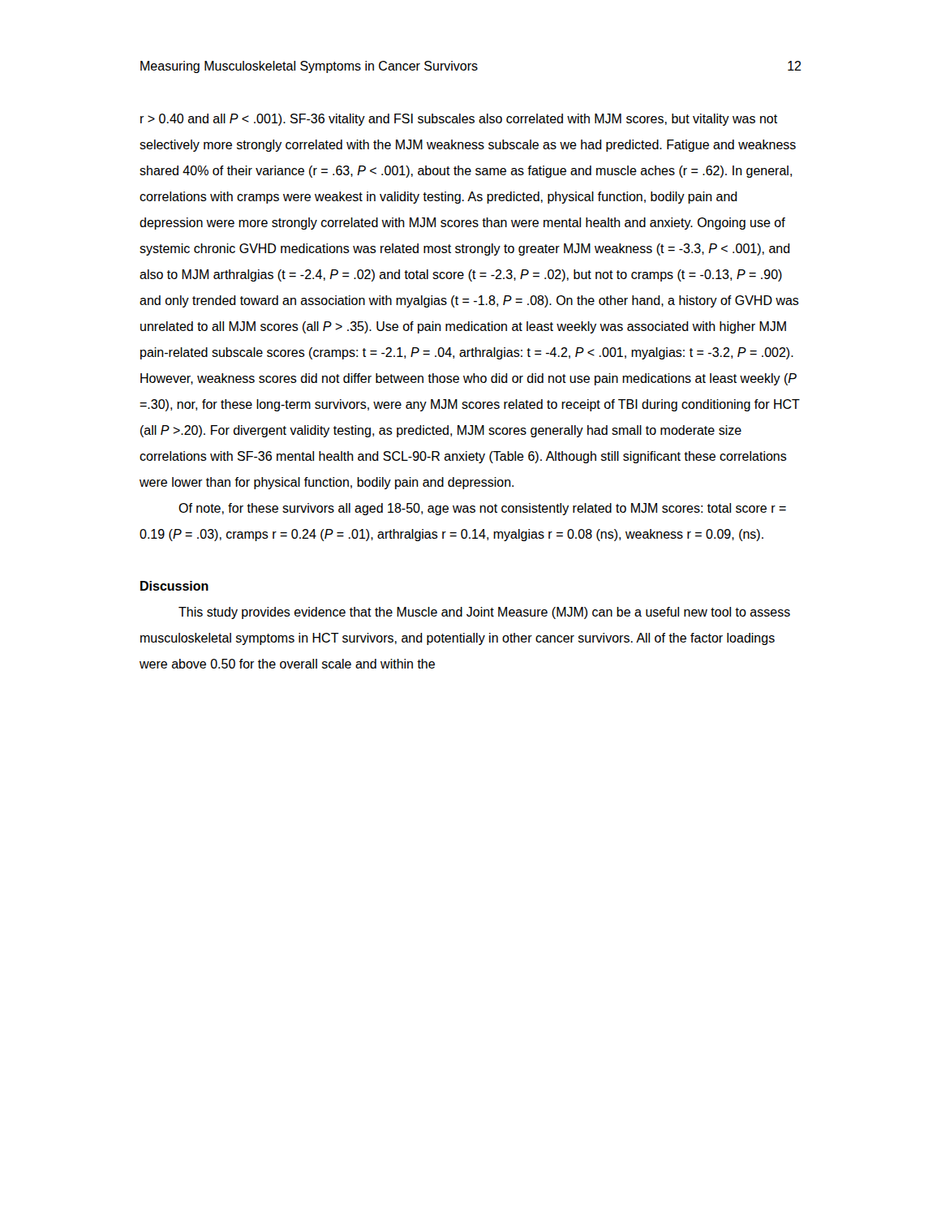Measuring Musculoskeletal Symptoms in Cancer Survivors 12
r > 0.40 and all P < .001). SF-36 vitality and FSI subscales also correlated with MJM scores, but vitality was not selectively more strongly correlated with the MJM weakness subscale as we had predicted. Fatigue and weakness shared 40% of their variance (r = .63, P < .001), about the same as fatigue and muscle aches (r = .62). In general, correlations with cramps were weakest in validity testing. As predicted, physical function, bodily pain and depression were more strongly correlated with MJM scores than were mental health and anxiety. Ongoing use of systemic chronic GVHD medications was related most strongly to greater MJM weakness (t = -3.3, P < .001), and also to MJM arthralgias (t = -2.4, P = .02) and total score (t = -2.3, P = .02), but not to cramps (t = -0.13, P = .90) and only trended toward an association with myalgias (t = -1.8, P = .08). On the other hand, a history of GVHD was unrelated to all MJM scores (all P > .35). Use of pain medication at least weekly was associated with higher MJM pain-related subscale scores (cramps: t = -2.1, P = .04, arthralgias: t = -4.2, P < .001, myalgias: t = -3.2, P = .002). However, weakness scores did not differ between those who did or did not use pain medications at least weekly (P =.30), nor, for these long-term survivors, were any MJM scores related to receipt of TBI during conditioning for HCT (all P >.20). For divergent validity testing, as predicted, MJM scores generally had small to moderate size correlations with SF-36 mental health and SCL-90-R anxiety (Table 6). Although still significant these correlations were lower than for physical function, bodily pain and depression.
Of note, for these survivors all aged 18-50, age was not consistently related to MJM scores: total score r = 0.19 (P = .03), cramps r = 0.24 (P = .01), arthralgias r = 0.14, myalgias r = 0.08 (ns), weakness r = 0.09, (ns).
Discussion
This study provides evidence that the Muscle and Joint Measure (MJM) can be a useful new tool to assess musculoskeletal symptoms in HCT survivors, and potentially in other cancer survivors. All of the factor loadings were above 0.50 for the overall scale and within the